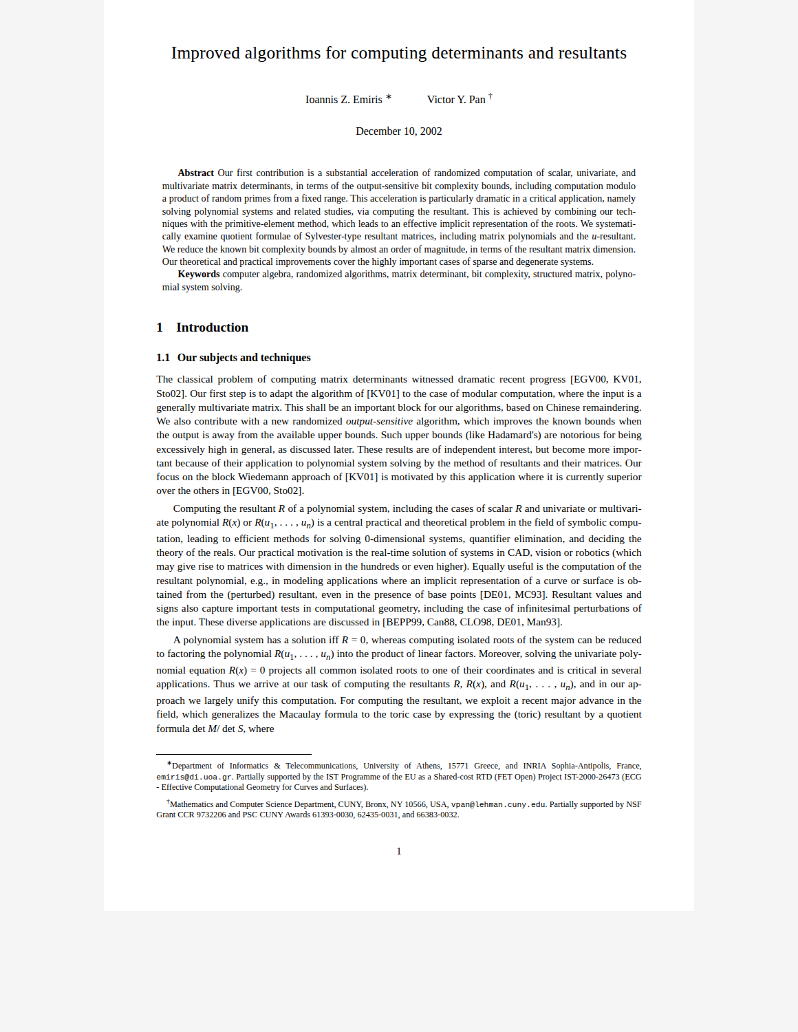Improved algorithms for computing determinants and resultants
Ioannis Z. Emiris ∗ Victor Y. Pan †
December 10, 2002
Abstract Our first contribution is a substantial acceleration of randomized computation of scalar, univariate, and multivariate matrix determinants, in terms of the output-sensitive bit complexity bounds, including computation modulo a product of random primes from a fixed range. This acceleration is particularly dramatic in a critical application, namely solving polynomial systems and related studies, via computing the resultant. This is achieved by combining our techniques with the primitive-element method, which leads to an effective implicit representation of the roots. We systematically examine quotient formulae of Sylvester-type resultant matrices, including matrix polynomials and the u-resultant. We reduce the known bit complexity bounds by almost an order of magnitude, in terms of the resultant matrix dimension. Our theoretical and practical improvements cover the highly important cases of sparse and degenerate systems.
Keywords computer algebra, randomized algorithms, matrix determinant, bit complexity, structured matrix, polynomial system solving.
1 Introduction
1.1 Our subjects and techniques
The classical problem of computing matrix determinants witnessed dramatic recent progress [EGV00, KV01, Sto02]. Our first step is to adapt the algorithm of [KV01] to the case of modular computation, where the input is a generally multivariate matrix. This shall be an important block for our algorithms, based on Chinese remaindering. We also contribute with a new randomized output-sensitive algorithm, which improves the known bounds when the output is away from the available upper bounds. Such upper bounds (like Hadamard's) are notorious for being excessively high in general, as discussed later. These results are of independent interest, but become more important because of their application to polynomial system solving by the method of resultants and their matrices. Our focus on the block Wiedemann approach of [KV01] is motivated by this application where it is currently superior over the others in [EGV00, Sto02].
Computing the resultant R of a polynomial system, including the cases of scalar R and univariate or multivariate polynomial R(x) or R(u1, . . . , un) is a central practical and theoretical problem in the field of symbolic computation, leading to efficient methods for solving 0-dimensional systems, quantifier elimination, and deciding the theory of the reals. Our practical motivation is the real-time solution of systems in CAD, vision or robotics (which may give rise to matrices with dimension in the hundreds or even higher). Equally useful is the computation of the resultant polynomial, e.g., in modeling applications where an implicit representation of a curve or surface is obtained from the (perturbed) resultant, even in the presence of base points [DE01, MC93]. Resultant values and signs also capture important tests in computational geometry, including the case of infinitesimal perturbations of the input. These diverse applications are discussed in [BEPP99, Can88, CLO98, DE01, Man93].
A polynomial system has a solution iff R = 0, whereas computing isolated roots of the system can be reduced to factoring the polynomial R(u1, . . . , un) into the product of linear factors. Moreover, solving the univariate polynomial equation R(x) = 0 projects all common isolated roots to one of their coordinates and is critical in several applications. Thus we arrive at our task of computing the resultants R, R(x), and R(u1, . . . , un), and in our approach we largely unify this computation. For computing the resultant, we exploit a recent major advance in the field, which generalizes the Macaulay formula to the toric case by expressing the (toric) resultant by a quotient formula det M/ det S, where
∗Department of Informatics & Telecommunications, University of Athens, 15771 Greece, and INRIA Sophia-Antipolis, France, emiris@di.uoa.gr. Partially supported by the IST Programme of the EU as a Shared-cost RTD (FET Open) Project IST-2000-26473 (ECG - Effective Computational Geometry for Curves and Surfaces).
†Mathematics and Computer Science Department, CUNY, Bronx, NY 10566, USA, vpan@lehman.cuny.edu. Partially supported by NSF Grant CCR 9732206 and PSC CUNY Awards 61393-0030, 62435-0031, and 66383-0032.
1